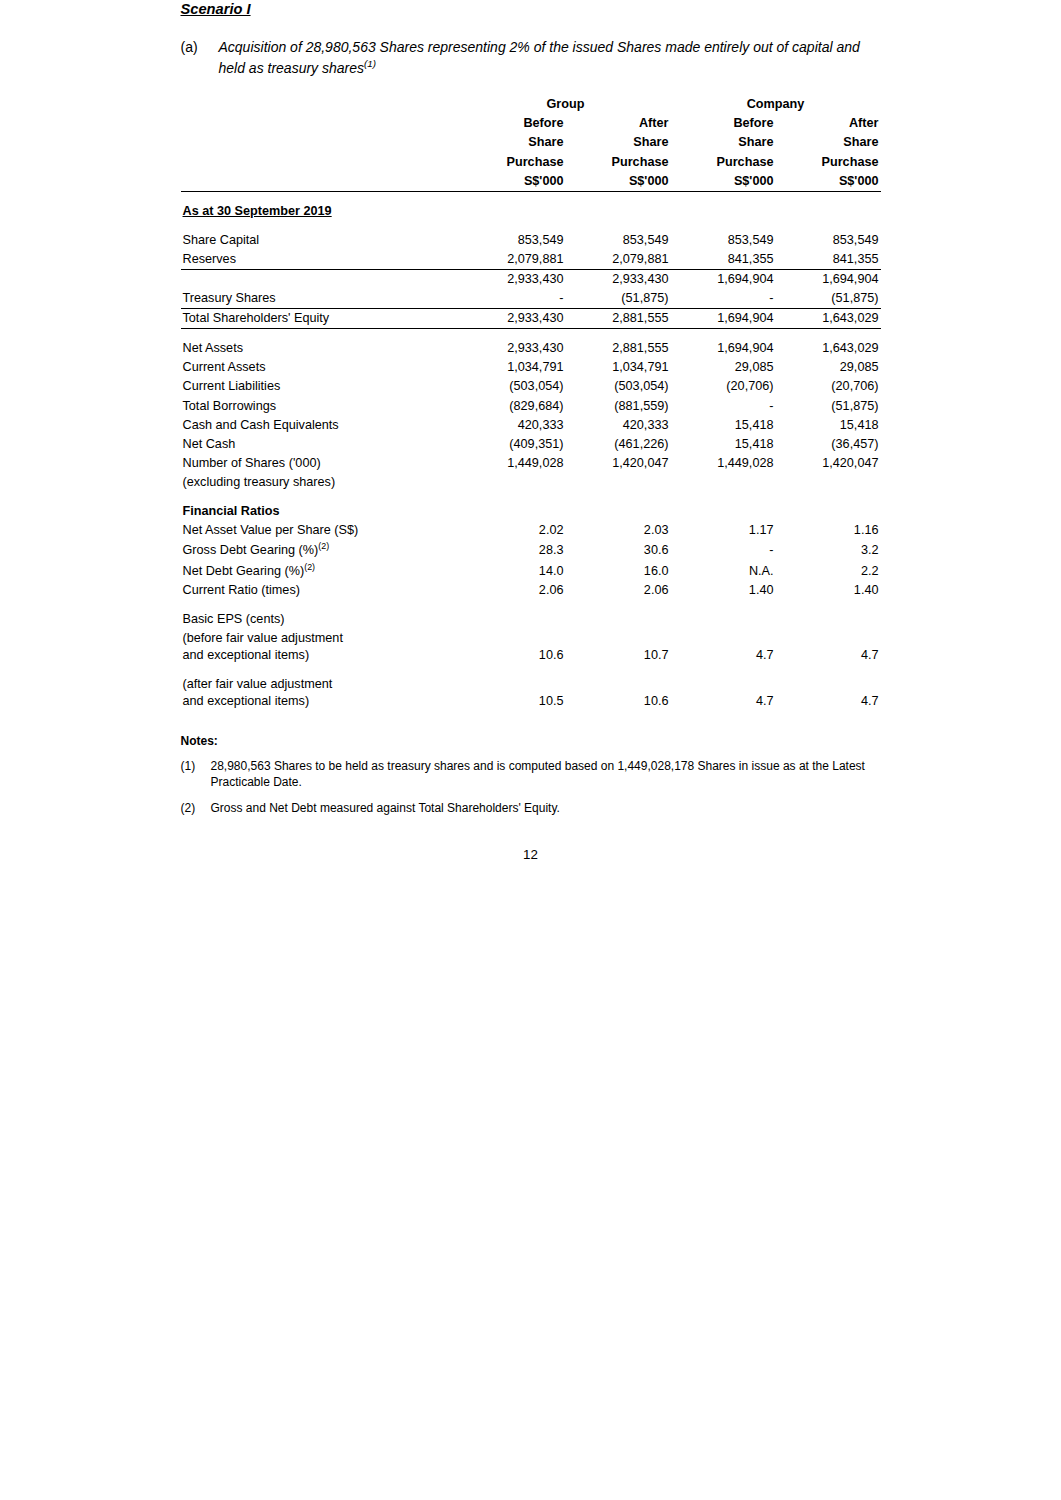Scenario I
(a)
Acquisition of 28,980,563 Shares representing 2% of the issued Shares made entirely out of capital and held as treasury shares(1)
| | Group | Company |
| | Before | After | Before | After |
| | Share | Share | Share | Share |
| | Purchase | Purchase | Purchase | Purchase |
| | S$'000 | S$'000 | S$'000 | S$'000 |
| As at 30 September 2019 | | | | |
| Share Capital | 853,549 | 853,549 | 853,549 | 853,549 |
| Reserves | 2,079,881 | 2,079,881 | 841,355 | 841,355 |
| | 2,933,430 | 2,933,430 | 1,694,904 | 1,694,904 |
| Treasury Shares | - | (51,875) | - | (51,875) |
| Total Shareholders' Equity | 2,933,430 | 2,881,555 | 1,694,904 | 1,643,029 |
| Net Assets | 2,933,430 | 2,881,555 | 1,694,904 | 1,643,029 |
| Current Assets | 1,034,791 | 1,034,791 | 29,085 | 29,085 |
| Current Liabilities | (503,054) | (503,054) | (20,706) | (20,706) |
| Total Borrowings | (829,684) | (881,559) | - | (51,875) |
| Cash and Cash Equivalents | 420,333 | 420,333 | 15,418 | 15,418 |
| Net Cash | (409,351) | (461,226) | 15,418 | (36,457) |
| Number of Shares ('000) | 1,449,028 | 1,420,047 | 1,449,028 | 1,420,047 |
| (excluding treasury shares) | | | | |
| Financial Ratios | | | | |
| Net Asset Value per Share (S$) | 2.02 | 2.03 | 1.17 | 1.16 |
| Gross Debt Gearing (%) (2) | 28.3 | 30.6 | - | 3.2 |
| Net Debt Gearing (%) (2) | 14.0 | 16.0 | N.A. | 2.2 |
| Current Ratio (times) | 2.06 | 2.06 | 1.40 | 1.40 |
| Basic EPS (cents) | | | | |
| (before fair value adjustment and exceptional items) | 10.6 | 10.7 | 4.7 | 4.7 |
| (after fair value adjustment and exceptional items) | 10.5 | 10.6 | 4.7 | 4.7 |
Notes:
(1)
28,980,563 Shares to be held as treasury shares and is computed based on 1,449,028,178 Shares in issue as at the Latest Practicable Date.
(2)
Gross and Net Debt measured against Total Shareholders' Equity.
12